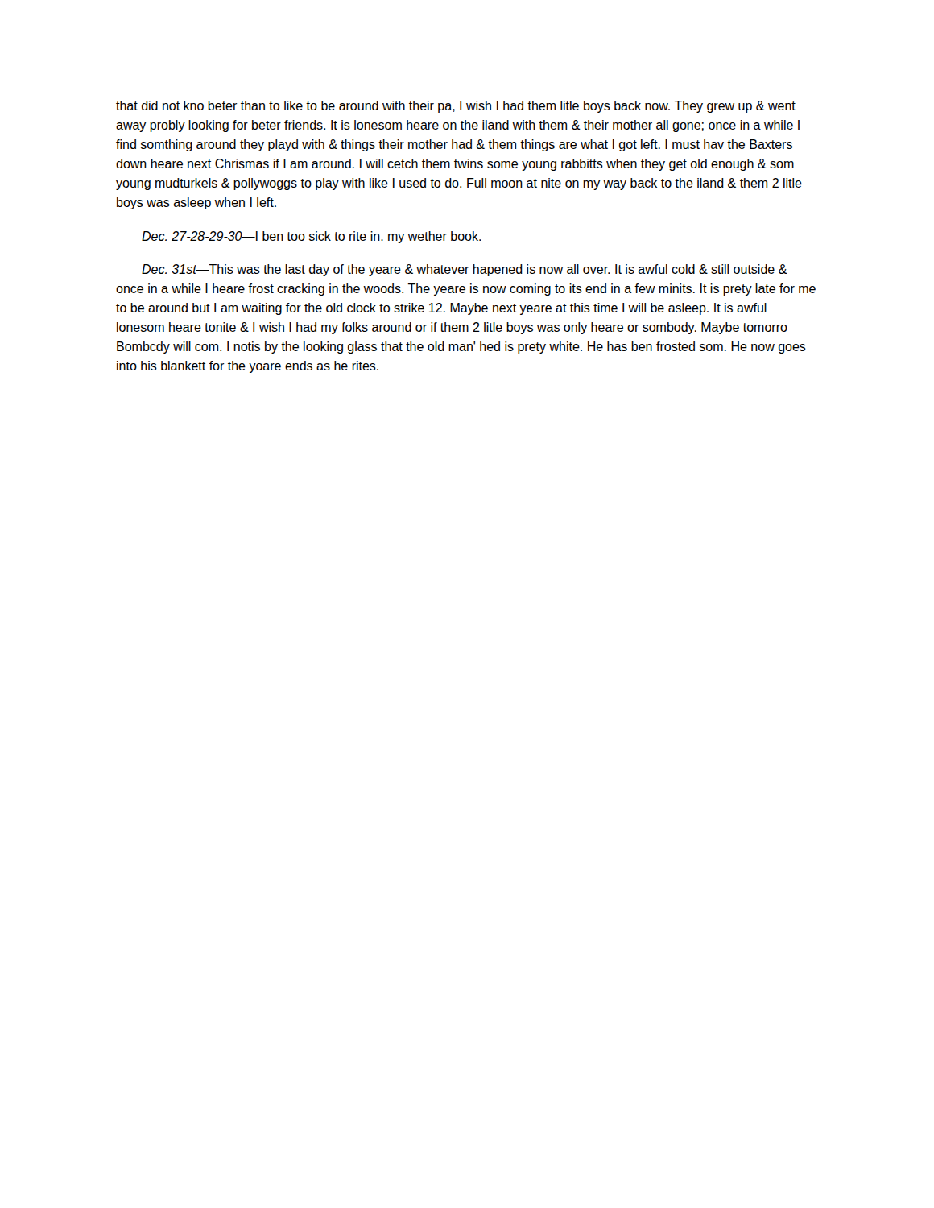that did not kno beter than to like to be around with their pa, I wish I had them litle boys back now. They grew up & went away probly looking for beter friends. It is lonesom heare on the iland with them & their mother all gone; once in a while I find somthing around they playd with & things their mother had & them things are what I got left. I must hav the Baxters down heare next Chrismas if I am around. I will cetch them twins some young rabbitts when they get old enough & som young mudturkels & pollywoggs to play with like I used to do. Full moon at nite on my way back to the iland & them 2 litle boys was asleep when I left.
Dec. 27-28-29-30—I ben too sick to rite in. my wether book.
Dec. 31st—This was the last day of the yeare & whatever hapened is now all over. It is awful cold & still outside & once in a while I heare frost cracking in the woods. The yeare is now coming to its end in a few minits. It is prety late for me to be around but I am waiting for the old clock to strike 12. Maybe next yeare at this time I will be asleep. It is awful lonesom heare tonite & I wish I had my folks around or if them 2 litle boys was only heare or sombody. Maybe tomorro Bombcdy will com. I notis by the looking glass that the old man' hed is prety white. He has ben frosted som. He now goes into his blankett for the yoare ends as he rites.